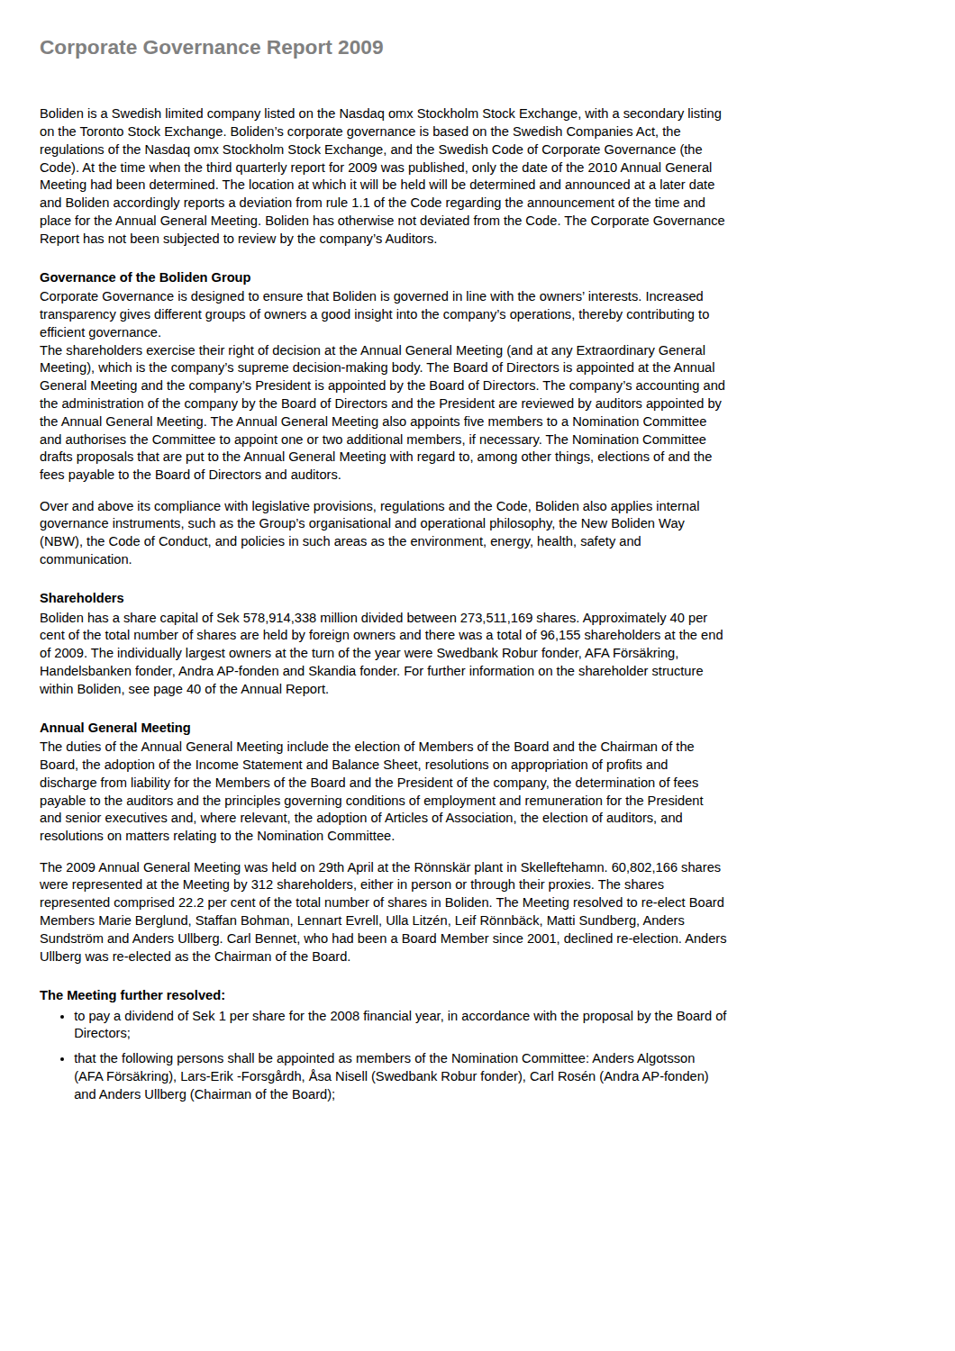Corporate Governance Report 2009
Boliden is a Swedish limited company listed on the Nasdaq omx Stockholm Stock Exchange, with a secondary listing on the Toronto Stock Exchange. Boliden’s corporate governance is based on the Swedish Companies Act, the regulations of the Nasdaq omx Stockholm Stock Exchange, and the Swedish Code of Corporate Governance (the Code). At the time when the third quarterly report for 2009 was published, only the date of the 2010 Annual General Meeting had been determined. The location at which it will be held will be determined and announced at a later date and Boliden accordingly reports a deviation from rule 1.1 of the Code regarding the announcement of the time and place for the Annual General Meeting. Boliden has otherwise not deviated from the Code. The Corporate Governance Report has not been subjected to review by the company’s Auditors.
Governance of the Boliden Group
Corporate Governance is designed to ensure that Boliden is governed in line with the owners’ interests. Increased transparency gives different groups of owners a good insight into the company’s operations, thereby contributing to efficient governance.
The shareholders exercise their right of decision at the Annual General Meeting (and at any Extraordinary General Meeting), which is the company’s supreme decision-making body. The Board of Directors is appointed at the Annual General Meeting and the company’s President is appointed by the Board of Directors. The company’s accounting and the administration of the company by the Board of Directors and the President are reviewed by auditors appointed by the Annual General Meeting. The Annual General Meeting also appoints five members to a Nomination Committee and authorises the Committee to appoint one or two additional members, if necessary. The Nomination Committee drafts proposals that are put to the Annual General Meeting with regard to, among other things, elections of and the fees payable to the Board of Directors and auditors.
Over and above its compliance with legislative provisions, regulations and the Code, Boliden also applies internal governance instruments, such as the Group’s organisational and operational philosophy, the New Boliden Way (NBW), the Code of Conduct, and policies in such areas as the environment, energy, health, safety and communication.
Shareholders
Boliden has a share capital of Sek 578,914,338 million divided between 273,511,169 shares. Approximately 40 per cent of the total number of shares are held by foreign owners and there was a total of 96,155 shareholders at the end of 2009. The individually largest owners at the turn of the year were Swedbank Robur fonder, AFA Försäkring, Handelsbanken fonder, Andra AP-fonden and Skandia fonder. For further information on the shareholder structure within Boliden, see page 40 of the Annual Report.
Annual General Meeting
The duties of the Annual General Meeting include the election of Members of the Board and the Chairman of the Board, the adoption of the Income Statement and Balance Sheet, resolutions on appropriation of profits and discharge from liability for the Members of the Board and the President of the company, the determination of fees payable to the auditors and the principles governing conditions of employment and remuneration for the President and senior executives and, where relevant, the adoption of Articles of Association, the election of auditors, and resolutions on matters relating to the Nomination Committee.
The 2009 Annual General Meeting was held on 29th April at the Rönnskär plant in Skelleftehamn. 60,802,166 shares were represented at the Meeting by 312 shareholders, either in person or through their proxies. The shares represented comprised 22.2 per cent of the total number of shares in Boliden. The Meeting resolved to re-elect Board Members Marie Berglund, Staffan Bohman, Lennart Evrell, Ulla Litzén, Leif Rönnbäck, Matti Sundberg, Anders Sundström and Anders Ullberg. Carl Bennet, who had been a Board Member since 2001, declined re-election. Anders Ullberg was re-elected as the Chairman of the Board.
The Meeting further resolved:
to pay a dividend of Sek 1 per share for the 2008 financial year, in accordance with the proposal by the Board of Directors;
that the following persons shall be appointed as members of the Nomination Committee: Anders Algotsson (AFA Försäkring), Lars-Erik -Forsgårdh, Åsa Nisell (Swedbank Robur fonder), Carl Rosén (Andra AP-fonden) and Anders Ullberg (Chairman of the Board);